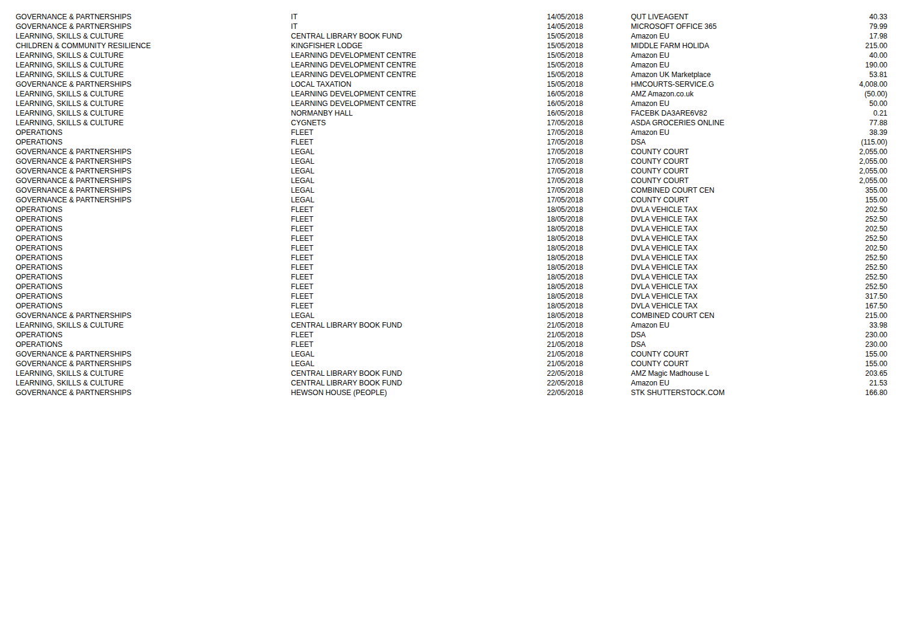| GOVERNANCE & PARTNERSHIPS | IT | 14/05/2018 | QUT LIVEAGENT | 40.33 |
| GOVERNANCE & PARTNERSHIPS | IT | 14/05/2018 | MICROSOFT OFFICE 365 | 79.99 |
| LEARNING, SKILLS & CULTURE | CENTRAL LIBRARY BOOK FUND | 15/05/2018 | Amazon EU | 17.98 |
| CHILDREN & COMMUNITY RESILIENCE | KINGFISHER LODGE | 15/05/2018 | MIDDLE FARM HOLIDA | 215.00 |
| LEARNING, SKILLS & CULTURE | LEARNING DEVELOPMENT CENTRE | 15/05/2018 | Amazon EU | 40.00 |
| LEARNING, SKILLS & CULTURE | LEARNING DEVELOPMENT CENTRE | 15/05/2018 | Amazon EU | 190.00 |
| LEARNING, SKILLS & CULTURE | LEARNING DEVELOPMENT CENTRE | 15/05/2018 | Amazon UK Marketplace | 53.81 |
| GOVERNANCE & PARTNERSHIPS | LOCAL TAXATION | 15/05/2018 | HMCOURTS-SERVICE.G | 4,008.00 |
| LEARNING, SKILLS & CULTURE | LEARNING DEVELOPMENT CENTRE | 16/05/2018 | AMZ Amazon.co.uk | (50.00) |
| LEARNING, SKILLS & CULTURE | LEARNING DEVELOPMENT CENTRE | 16/05/2018 | Amazon EU | 50.00 |
| LEARNING, SKILLS & CULTURE | NORMANBY HALL | 16/05/2018 | FACEBK DA3ARE6V82 | 0.21 |
| LEARNING, SKILLS & CULTURE | CYGNETS | 17/05/2018 | ASDA GROCERIES ONLINE | 77.88 |
| OPERATIONS | FLEET | 17/05/2018 | Amazon EU | 38.39 |
| OPERATIONS | FLEET | 17/05/2018 | DSA | (115.00) |
| GOVERNANCE & PARTNERSHIPS | LEGAL | 17/05/2018 | COUNTY COURT | 2,055.00 |
| GOVERNANCE & PARTNERSHIPS | LEGAL | 17/05/2018 | COUNTY COURT | 2,055.00 |
| GOVERNANCE & PARTNERSHIPS | LEGAL | 17/05/2018 | COUNTY COURT | 2,055.00 |
| GOVERNANCE & PARTNERSHIPS | LEGAL | 17/05/2018 | COUNTY COURT | 2,055.00 |
| GOVERNANCE & PARTNERSHIPS | LEGAL | 17/05/2018 | COMBINED COURT CEN | 355.00 |
| GOVERNANCE & PARTNERSHIPS | LEGAL | 17/05/2018 | COUNTY COURT | 155.00 |
| OPERATIONS | FLEET | 18/05/2018 | DVLA VEHICLE TAX | 202.50 |
| OPERATIONS | FLEET | 18/05/2018 | DVLA VEHICLE TAX | 252.50 |
| OPERATIONS | FLEET | 18/05/2018 | DVLA VEHICLE TAX | 202.50 |
| OPERATIONS | FLEET | 18/05/2018 | DVLA VEHICLE TAX | 252.50 |
| OPERATIONS | FLEET | 18/05/2018 | DVLA VEHICLE TAX | 202.50 |
| OPERATIONS | FLEET | 18/05/2018 | DVLA VEHICLE TAX | 252.50 |
| OPERATIONS | FLEET | 18/05/2018 | DVLA VEHICLE TAX | 252.50 |
| OPERATIONS | FLEET | 18/05/2018 | DVLA VEHICLE TAX | 252.50 |
| OPERATIONS | FLEET | 18/05/2018 | DVLA VEHICLE TAX | 252.50 |
| OPERATIONS | FLEET | 18/05/2018 | DVLA VEHICLE TAX | 317.50 |
| OPERATIONS | FLEET | 18/05/2018 | DVLA VEHICLE TAX | 167.50 |
| GOVERNANCE & PARTNERSHIPS | LEGAL | 18/05/2018 | COMBINED COURT CEN | 215.00 |
| LEARNING, SKILLS & CULTURE | CENTRAL LIBRARY BOOK FUND | 21/05/2018 | Amazon EU | 33.98 |
| OPERATIONS | FLEET | 21/05/2018 | DSA | 230.00 |
| OPERATIONS | FLEET | 21/05/2018 | DSA | 230.00 |
| GOVERNANCE & PARTNERSHIPS | LEGAL | 21/05/2018 | COUNTY COURT | 155.00 |
| GOVERNANCE & PARTNERSHIPS | LEGAL | 21/05/2018 | COUNTY COURT | 155.00 |
| LEARNING, SKILLS & CULTURE | CENTRAL LIBRARY BOOK FUND | 22/05/2018 | AMZ Magic Madhouse L | 203.65 |
| LEARNING, SKILLS & CULTURE | CENTRAL LIBRARY BOOK FUND | 22/05/2018 | Amazon EU | 21.53 |
| GOVERNANCE & PARTNERSHIPS | HEWSON HOUSE (PEOPLE) | 22/05/2018 | STK SHUTTERSTOCK.COM | 166.80 |